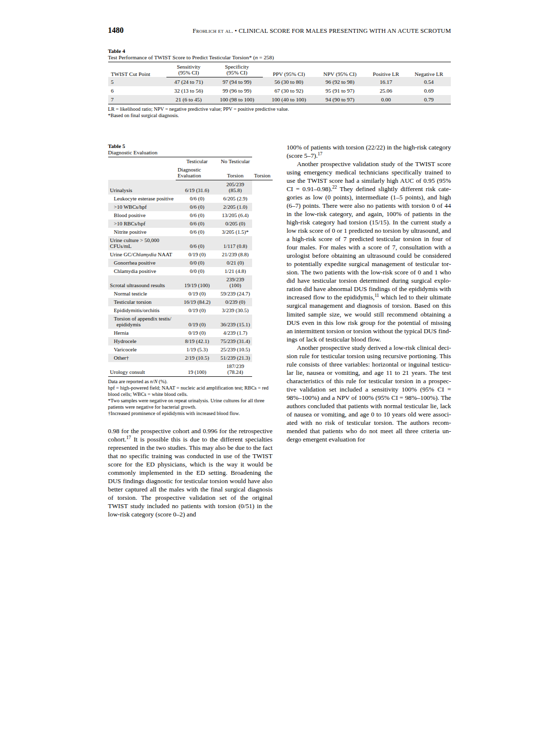1480
Frohlich et al. • CLINICAL SCORE FOR MALES PRESENTING WITH AN ACUTE SCROTUM
Table 4
Test Performance of TWIST Score to Predict Testicular Torsion* (n = 258)
| TWIST Cut Point | Sensitivity | Specificity | PPV (95% CI) | NPV (95% CI) | Positive LR | Negative LR |
| --- | --- | --- | --- | --- | --- | --- |
| (95% CI) | (95% CI) |
| 5 | 47 (24 to 71) | 97 (94 to 99) | 56 (30 to 80) | 96 (92 to 98) | 16.17 | 0.54 |
| 6 | 32 (13 to 56) | 99 (96 to 99) | 67 (30 to 92) | 95 (91 to 97) | 25.06 | 0.69 |
| 7 | 21 (6 to 45) | 100 (98 to 100) | 100 (40 to 100) | 94 (90 to 97) | 0.00 | 0.79 |
LR = likelihood ratio; NPV = negative predictive value; PPV = positive predictive value.
*Based on final surgical diagnosis.
Table 5
Diagnostic Evaluation
| | Testicular | No Testicular |
| --- | --- | --- |
| Diagnostic Evaluation | Torsion | Torsion |
| Urinalysis | 6/19 (31.6) | 205/239 (85.8) |
| Leukocyte esterase positive | 0/6 (0) | 6/205 (2.9) |
| >10 WBCs/hpf | 0/6 (0) | 2/205 (1.0) |
| Blood positive | 0/6 (0) | 13/205 (6.4) |
| >10 RBCs/hpf | 0/6 (0) | 0/205 (0) |
| Nitrite positive | 0/6 (0) | 3/205 (1.5)* |
| Urine culture > 50,000 CFUs/mL | 0/6 (0) | 1/117 (0.8) |
| Urine GC/ Chlamydia NAAT | 0/19 (0) | 21/239 (8.8) |
| Gonorrhea positive | 0/0 (0) | 0/21 (0) |
| Chlamydia positive | 0/0 (0) | 1/21 (4.8) |
| Scrotal ultrasound results | 19/19 (100) | 239/239 (100) |
| Normal testicle | 0/19 (0) | 59/239 (24.7) |
| Testicular torsion | 16/19 (84.2) | 0/239 (0) |
| Epididymitis/orchitis | 0/19 (0) | 3/239 (30.5) |
| Torsion of appendix testis/ epididymis | 0/19 (0) | 36/239 (15.1) |
| Hernia | 0/19 (0) | 4/239 (1.7) |
| Hydrocele | 8/19 (42.1) | 75/239 (31.4) |
| Varicocele | 1/19 (5.3) | 25/239 (10.5) |
| Other† | 2/19 (10.5) | 51/239 (21.3) |
| Urology consult | 19 (100) | 187/239 (78.24) |
Data are reported as n/N (%).
hpf = high-powered field; NAAT = nucleic acid amplification test; RBCs = red blood cells; WBCs = white blood cells.
*Two samples were negative on repeat urinalysis. Urine cultures for all three patients were negative for bacterial growth.
†Increased prominence of epididymis with increased blood flow.
0.98 for the prospective cohort and 0.996 for the retrospective cohort.17 It is possible this is due to the different specialties represented in the two studies. This may also be due to the fact that no specific training was conducted in use of the TWIST score for the ED physicians, which is the way it would be commonly implemented in the ED setting. Broadening the DUS findings diagnostic for testicular torsion would have also better captured all the males with the final surgical diagnosis of torsion. The prospective validation set of the original TWIST study included no patients with torsion (0/51) in the low-risk category (score 0–2) and
100% of patients with torsion (22/22) in the high-risk category (score 5–7).17
Another prospective validation study of the TWIST score using emergency medical technicians specifically trained to use the TWIST score had a similarly high AUC of 0.95 (95% CI = 0.91–0.98).22 They defined slightly different risk categories as low (0 points), intermediate (1–5 points), and high (6–7) points. There were also no patients with torsion 0 of 44 in the low-risk category, and again, 100% of patients in the high-risk category had torsion (15/15). In the current study a low risk score of 0 or 1 predicted no torsion by ultrasound, and a high-risk score of 7 predicted testicular torsion in four of four males. For males with a score of 7, consultation with a urologist before obtaining an ultrasound could be considered to potentially expedite surgical management of testicular torsion. The two patients with the low-risk score of 0 and 1 who did have testicular torsion determined during surgical exploration did have abnormal DUS findings of the epididymis with increased flow to the epididymis,11 which led to their ultimate surgical management and diagnosis of torsion. Based on this limited sample size, we would still recommend obtaining a DUS even in this low risk group for the potential of missing an intermittent torsion or torsion without the typical DUS findings of lack of testicular blood flow.
Another prospective study derived a low-risk clinical decision rule for testicular torsion using recursive portioning. This rule consists of three variables: horizontal or inguinal testicular lie, nausea or vomiting, and age 11 to 21 years. The test characteristics of this rule for testicular torsion in a prospective validation set included a sensitivity 100% (95% CI = 98%–100%) and a NPV of 100% (95% CI = 98%–100%). The authors concluded that patients with normal testicular lie, lack of nausea or vomiting, and age 0 to 10 years old were associated with no risk of testicular torsion. The authors recommended that patients who do not meet all three criteria undergo emergent evaluation for